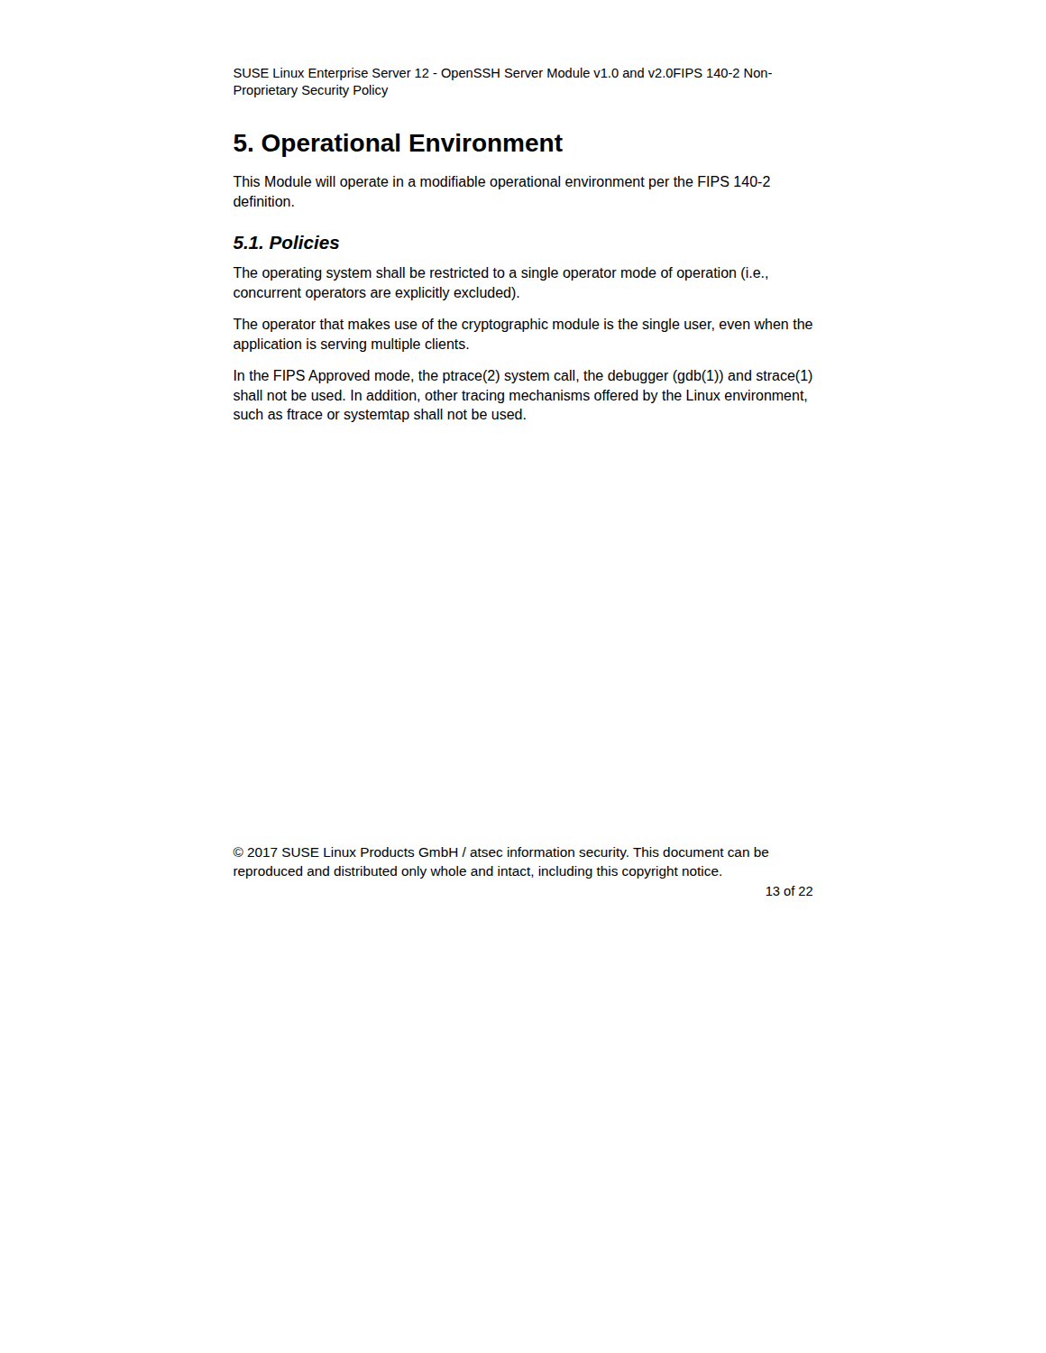SUSE Linux Enterprise Server 12 - OpenSSH Server Module v1.0 and v2.0FIPS 140-2 Non-Proprietary Security Policy
5. Operational Environment
This Module will operate in a modifiable operational environment per the FIPS 140-2 definition.
5.1. Policies
The operating system shall be restricted to a single operator mode of operation (i.e., concurrent operators are explicitly excluded).
The operator that makes use of the cryptographic module is the single user, even when the application is serving multiple clients.
In the FIPS Approved mode, the ptrace(2) system call, the debugger (gdb(1)) and strace(1) shall not be used. In addition, other tracing mechanisms offered by the Linux environment, such as ftrace or systemtap shall not be used.
© 2017 SUSE Linux Products GmbH / atsec information security. This document can be reproduced and distributed only whole and intact, including this copyright notice.
13 of 22